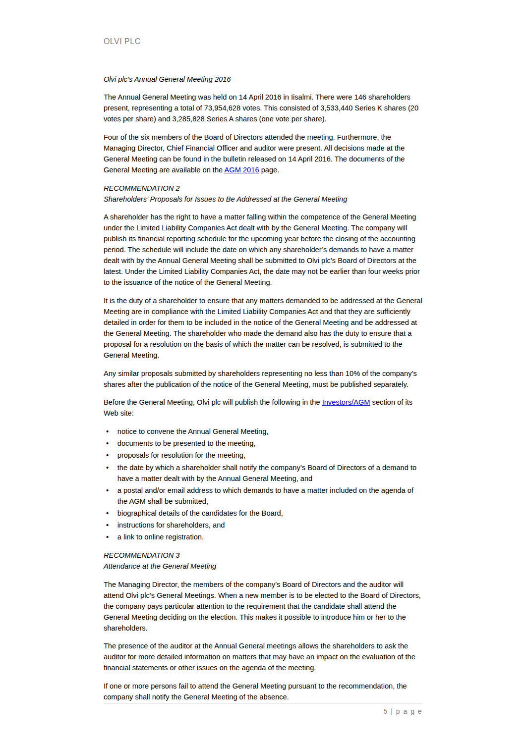OLVI PLC
Olvi plc’s Annual General Meeting 2016
The Annual General Meeting was held on 14 April 2016 in Iisalmi. There were 146 shareholders present, representing a total of 73,954,628 votes. This consisted of 3,533,440 Series K shares (20 votes per share) and 3,285,828 Series A shares (one vote per share).
Four of the six members of the Board of Directors attended the meeting. Furthermore, the Managing Director, Chief Financial Officer and auditor were present. All decisions made at the General Meeting can be found in the bulletin released on 14 April 2016. The documents of the General Meeting are available on the AGM 2016 page.
RECOMMENDATION 2
Shareholders’ Proposals for Issues to Be Addressed at the General Meeting
A shareholder has the right to have a matter falling within the competence of the General Meeting under the Limited Liability Companies Act dealt with by the General Meeting. The company will publish its financial reporting schedule for the upcoming year before the closing of the accounting period. The schedule will include the date on which any shareholder’s demands to have a matter dealt with by the Annual General Meeting shall be submitted to Olvi plc’s Board of Directors at the latest. Under the Limited Liability Companies Act, the date may not be earlier than four weeks prior to the issuance of the notice of the General Meeting.
It is the duty of a shareholder to ensure that any matters demanded to be addressed at the General Meeting are in compliance with the Limited Liability Companies Act and that they are sufficiently detailed in order for them to be included in the notice of the General Meeting and be addressed at the General Meeting. The shareholder who made the demand also has the duty to ensure that a proposal for a resolution on the basis of which the matter can be resolved, is submitted to the General Meeting.
Any similar proposals submitted by shareholders representing no less than 10% of the company’s shares after the publication of the notice of the General Meeting, must be published separately.
Before the General Meeting, Olvi plc will publish the following in the Investors/AGM section of its Web site:
notice to convene the Annual General Meeting,
documents to be presented to the meeting,
proposals for resolution for the meeting,
the date by which a shareholder shall notify the company’s Board of Directors of a demand to have a matter dealt with by the Annual General Meeting, and
a postal and/or email address to which demands to have a matter included on the agenda of the AGM shall be submitted,
biographical details of the candidates for the Board,
instructions for shareholders, and
a link to online registration.
RECOMMENDATION 3
Attendance at the General Meeting
The Managing Director, the members of the company’s Board of Directors and the auditor will attend Olvi plc’s General Meetings. When a new member is to be elected to the Board of Directors, the company pays particular attention to the requirement that the candidate shall attend the General Meeting deciding on the election. This makes it possible to introduce him or her to the shareholders.
The presence of the auditor at the Annual General meetings allows the shareholders to ask the auditor for more detailed information on matters that may have an impact on the evaluation of the financial statements or other issues on the agenda of the meeting.
If one or more persons fail to attend the General Meeting pursuant to the recommendation, the company shall notify the General Meeting of the absence.
5 | p a g e